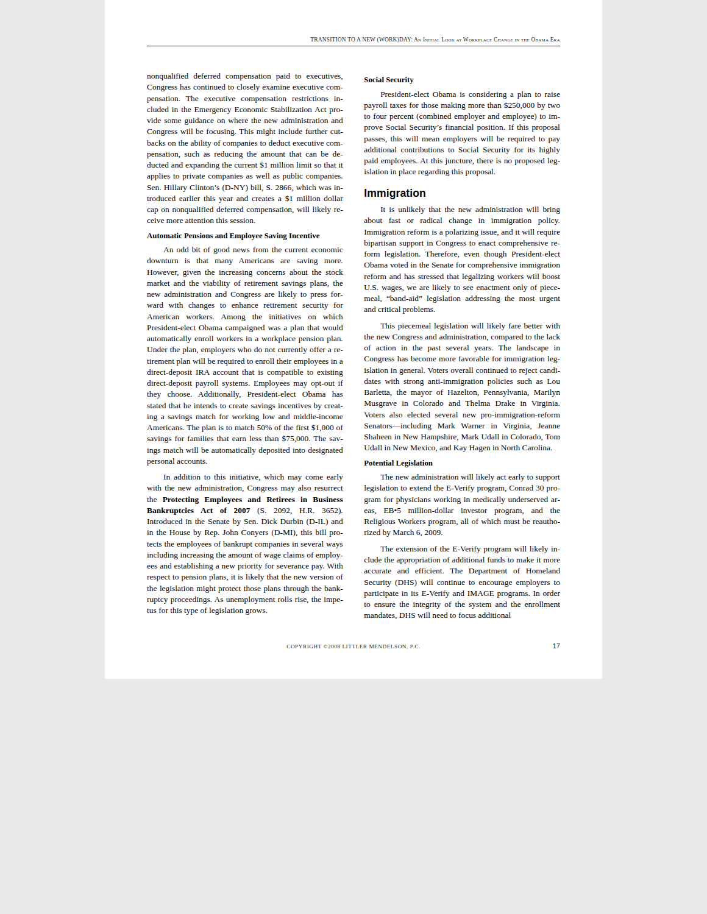Transition to a New (Work)Day: An Initial Look at Workplace Change in the Obama Era
nonqualified deferred compensation paid to executives, Congress has continued to closely examine executive compensation. The executive compensation restrictions included in the Emergency Economic Stabilization Act provide some guidance on where the new administration and Congress will be focusing. This might include further cutbacks on the ability of companies to deduct executive compensation, such as reducing the amount that can be deducted and expanding the current $1 million limit so that it applies to private companies as well as public companies. Sen. Hillary Clinton’s (D-NY) bill, S. 2866, which was introduced earlier this year and creates a $1 million dollar cap on nonqualified deferred compensation, will likely receive more attention this session.
Automatic Pensions and Employee Saving Incentive
An odd bit of good news from the current economic downturn is that many Americans are saving more. However, given the increasing concerns about the stock market and the viability of retirement savings plans, the new administration and Congress are likely to press forward with changes to enhance retirement security for American workers. Among the initiatives on which President-elect Obama campaigned was a plan that would automatically enroll workers in a workplace pension plan. Under the plan, employers who do not currently offer a retirement plan will be required to enroll their employees in a direct-deposit IRA account that is compatible to existing direct-deposit payroll systems. Employees may opt-out if they choose. Additionally, President-elect Obama has stated that he intends to create savings incentives by creating a savings match for working low and middle-income Americans. The plan is to match 50% of the first $1,000 of savings for families that earn less than $75,000. The savings match will be automatically deposited into designated personal accounts.
In addition to this initiative, which may come early with the new administration, Congress may also resurrect the Protecting Employees and Retirees in Business Bankruptcies Act of 2007 (S. 2092, H.R. 3652). Introduced in the Senate by Sen. Dick Durbin (D-IL) and in the House by Rep. John Conyers (D-MI), this bill protects the employees of bankrupt companies in several ways including increasing the amount of wage claims of employees and establishing a new priority for severance pay. With respect to pension plans, it is likely that the new version of the legislation might protect those plans through the bankruptcy proceedings. As unemployment rolls rise, the impetus for this type of legislation grows.
Social Security
President-elect Obama is considering a plan to raise payroll taxes for those making more than $250,000 by two to four percent (combined employer and employee) to improve Social Security’s financial position. If this proposal passes, this will mean employers will be required to pay additional contributions to Social Security for its highly paid employees. At this juncture, there is no proposed legislation in place regarding this proposal.
Immigration
It is unlikely that the new administration will bring about fast or radical change in immigration policy. Immigration reform is a polarizing issue, and it will require bipartisan support in Congress to enact comprehensive reform legislation. Therefore, even though President-elect Obama voted in the Senate for comprehensive immigration reform and has stressed that legalizing workers will boost U.S. wages, we are likely to see enactment only of piecemeal, “band-aid” legislation addressing the most urgent and critical problems.
This piecemeal legislation will likely fare better with the new Congress and administration, compared to the lack of action in the past several years. The landscape in Congress has become more favorable for immigration legislation in general. Voters overall continued to reject candidates with strong anti-immigration policies such as Lou Barletta, the mayor of Hazelton, Pennsylvania, Marilyn Musgrave in Colorado and Thelma Drake in Virginia. Voters also elected several new pro-immigration-reform Senators—including Mark Warner in Virginia, Jeanne Shaheen in New Hampshire, Mark Udall in Colorado, Tom Udall in New Mexico, and Kay Hagen in North Carolina.
Potential Legislation
The new administration will likely act early to support legislation to extend the E-Verify program, Conrad 30 program for physicians working in medically underserved areas, EB•5 million-dollar investor program, and the Religious Workers program, all of which must be reauthorized by March 6, 2009.
The extension of the E-Verify program will likely include the appropriation of additional funds to make it more accurate and efficient. The Department of Homeland Security (DHS) will continue to encourage employers to participate in its E-Verify and IMAGE programs. In order to ensure the integrity of the system and the enrollment mandates, DHS will need to focus additional
Copyright ©2008 Littler Mendelson, P.C. 17